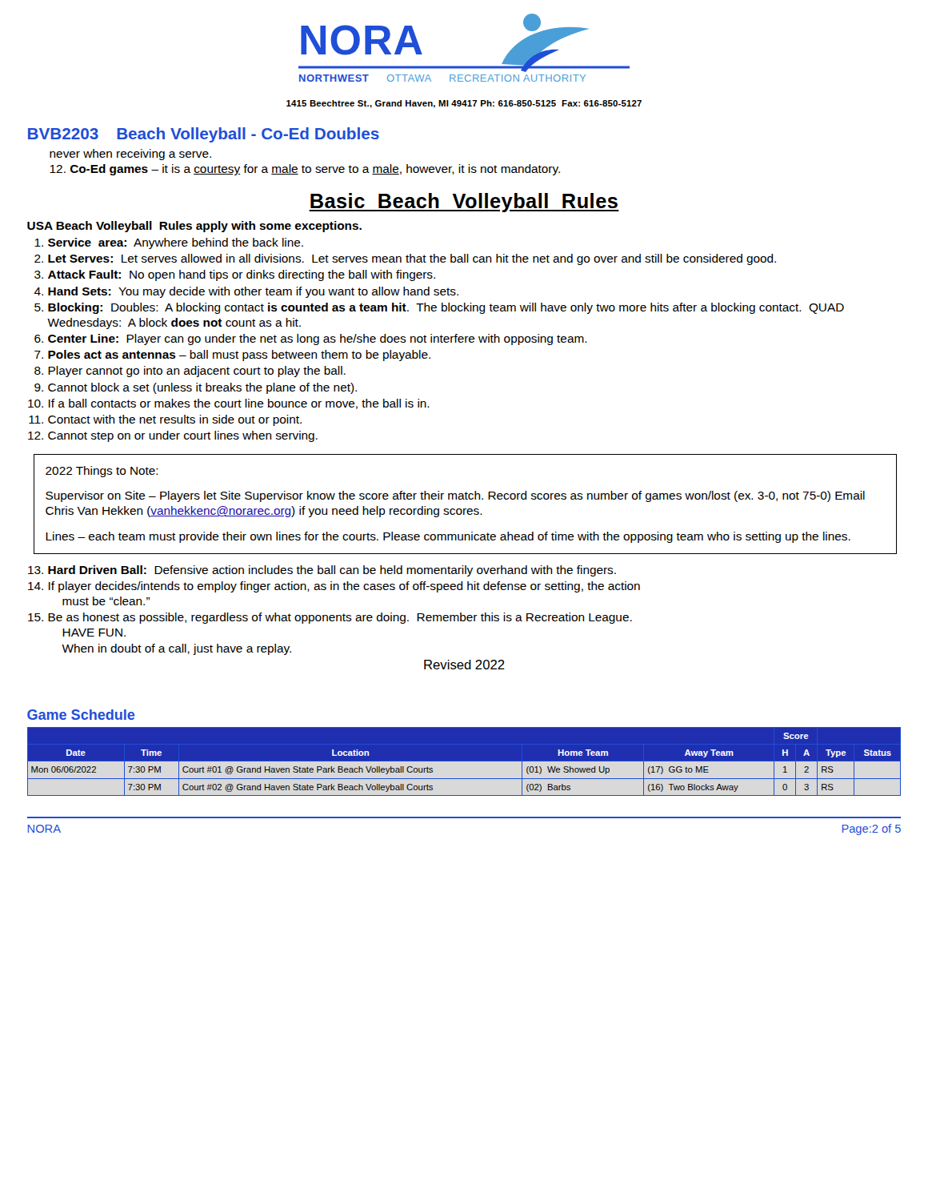NORA NORTHWEST OTTAWA RECREATION AUTHORITY
1415 Beechtree St., Grand Haven, MI 49417 Ph: 616-850-5125 Fax: 616-850-5127
BVB2203 Beach Volleyball - Co-Ed Doubles
never when receiving a serve.
12. Co-Ed games – it is a courtesy for a male to serve to a male, however, it is not mandatory.
Basic Beach Volleyball Rules
USA Beach Volleyball Rules apply with some exceptions.
Service area: Anywhere behind the back line.
Let Serves: Let serves allowed in all divisions. Let serves mean that the ball can hit the net and go over and still be considered good.
Attack Fault: No open hand tips or dinks directing the ball with fingers.
Hand Sets: You may decide with other team if you want to allow hand sets.
Blocking: Doubles: A blocking contact is counted as a team hit. The blocking team will have only two more hits after a blocking contact. QUAD Wednesdays: A block does not count as a hit.
Center Line: Player can go under the net as long as he/she does not interfere with opposing team.
Poles act as antennas – ball must pass between them to be playable.
Player cannot go into an adjacent court to play the ball.
Cannot block a set (unless it breaks the plane of the net).
If a ball contacts or makes the court line bounce or move, the ball is in.
Contact with the net results in side out or point.
Cannot step on or under court lines when serving.
2022 Things to Note:
Supervisor on Site – Players let Site Supervisor know the score after their match. Record scores as number of games won/lost (ex. 3-0, not 75-0) Email Chris Van Hekken (vanhekkenc@norarec.org) if you need help recording scores.
Lines – each team must provide their own lines for the courts. Please communicate ahead of time with the opposing team who is setting up the lines.
Hard Driven Ball: Defensive action includes the ball can be held momentarily overhand with the fingers.
If player decides/intends to employ finger action, as in the cases of off-speed hit defense or setting, the action must be “clean.”
Be as honest as possible, regardless of what opponents are doing. Remember this is a Recreation League. HAVE FUN. When in doubt of a call, just have a replay.
Revised 2022
Game Schedule
| | Score | |
| --- | --- | --- |
| Date | Time | Location | Home Team | Away Team | H | A | Type | Status |
| Mon 06/06/2022 | 7:30 PM | Court #01 @ Grand Haven State Park Beach Volleyball Courts | (01) We Showed Up | (17) GG to ME | 1 | 2 | RS | |
| | 7:30 PM | Court #02 @ Grand Haven State Park Beach Volleyball Courts | (02) Barbs | (16) Two Blocks Away | 0 | 3 | RS | |
NORA Page:2 of 5